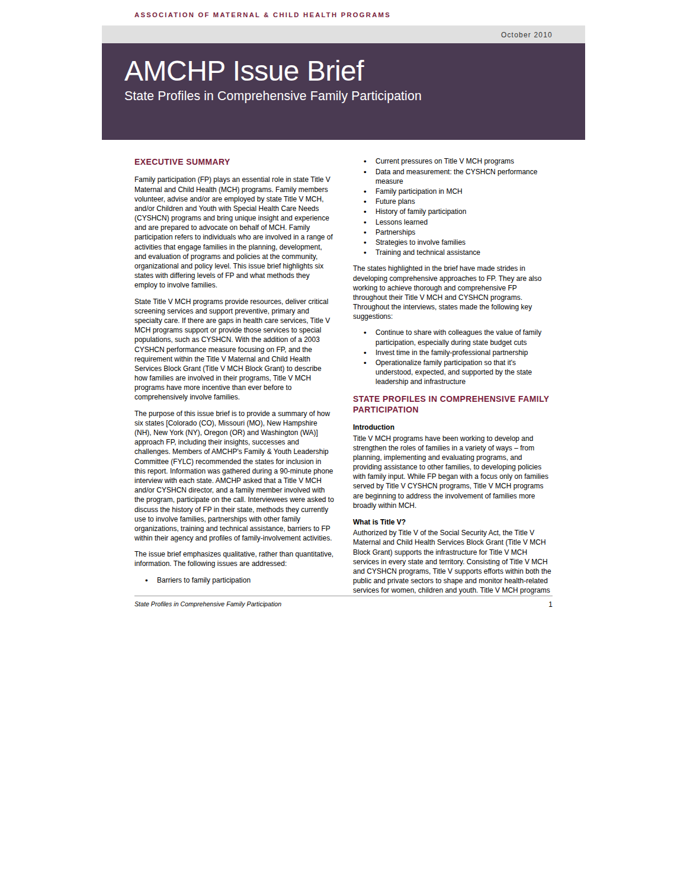ASSOCIATION OF MATERNAL & CHILD HEALTH PROGRAMS
October 2010
AMCHP Issue Brief
State Profiles in Comprehensive Family Participation
EXECUTIVE SUMMARY
Family participation (FP) plays an essential role in state Title V Maternal and Child Health (MCH) programs. Family members volunteer, advise and/or are employed by state Title V MCH, and/or Children and Youth with Special Health Care Needs (CYSHCN) programs and bring unique insight and experience and are prepared to advocate on behalf of MCH. Family participation refers to individuals who are involved in a range of activities that engage families in the planning, development, and evaluation of programs and policies at the community, organizational and policy level. This issue brief highlights six states with differing levels of FP and what methods they employ to involve families.
State Title V MCH programs provide resources, deliver critical screening services and support preventive, primary and specialty care. If there are gaps in health care services, Title V MCH programs support or provide those services to special populations, such as CYSHCN. With the addition of a 2003 CYSHCN performance measure focusing on FP, and the requirement within the Title V Maternal and Child Health Services Block Grant (Title V MCH Block Grant) to describe how families are involved in their programs, Title V MCH programs have more incentive than ever before to comprehensively involve families.
The purpose of this issue brief is to provide a summary of how six states [Colorado (CO), Missouri (MO), New Hampshire (NH), New York (NY), Oregon (OR) and Washington (WA)] approach FP, including their insights, successes and challenges. Members of AMCHP's Family & Youth Leadership Committee (FYLC) recommended the states for inclusion in this report. Information was gathered during a 90-minute phone interview with each state. AMCHP asked that a Title V MCH and/or CYSHCN director, and a family member involved with the program, participate on the call. Interviewees were asked to discuss the history of FP in their state, methods they currently use to involve families, partnerships with other family organizations, training and technical assistance, barriers to FP within their agency and profiles of family-involvement activities.
The issue brief emphasizes qualitative, rather than quantitative, information. The following issues are addressed:
Barriers to family participation
Current pressures on Title V MCH programs
Data and measurement: the CYSHCN performance measure
Family participation in MCH
Future plans
History of family participation
Lessons learned
Partnerships
Strategies to involve families
Training and technical assistance
The states highlighted in the brief have made strides in developing comprehensive approaches to FP. They are also working to achieve thorough and comprehensive FP throughout their Title V MCH and CYSHCN programs. Throughout the interviews, states made the following key suggestions:
Continue to share with colleagues the value of family participation, especially during state budget cuts
Invest time in the family-professional partnership
Operationalize family participation so that it's understood, expected, and supported by the state leadership and infrastructure
STATE PROFILES IN COMPREHENSIVE FAMILY PARTICIPATION
Introduction
Title V MCH programs have been working to develop and strengthen the roles of families in a variety of ways – from planning, implementing and evaluating programs, and providing assistance to other families, to developing policies with family input. While FP began with a focus only on families served by Title V CYSHCN programs, Title V MCH programs are beginning to address the involvement of families more broadly within MCH.
What is Title V?
Authorized by Title V of the Social Security Act, the Title V Maternal and Child Health Services Block Grant (Title V MCH Block Grant) supports the infrastructure for Title V MCH services in every state and territory. Consisting of Title V MCH and CYSHCN programs, Title V supports efforts within both the public and private sectors to shape and monitor health-related services for women, children and youth. Title V MCH programs
1 State Profiles in Comprehensive Family Participation